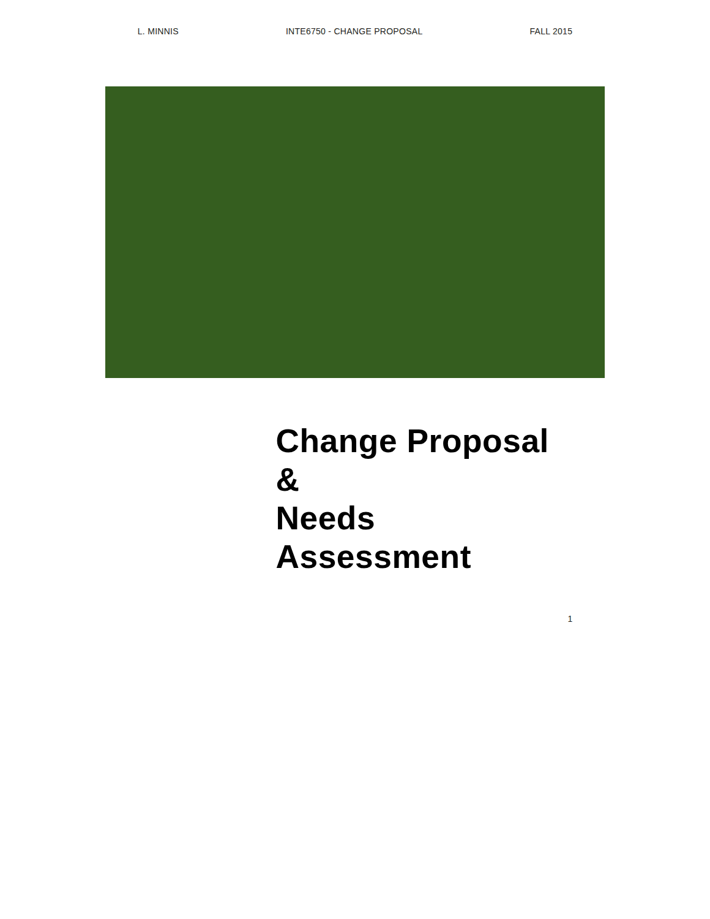L. MINNIS INTE6750 - CHANGE PROPOSAL FALL 2015
Change Proposal &
Needs Assessment
1